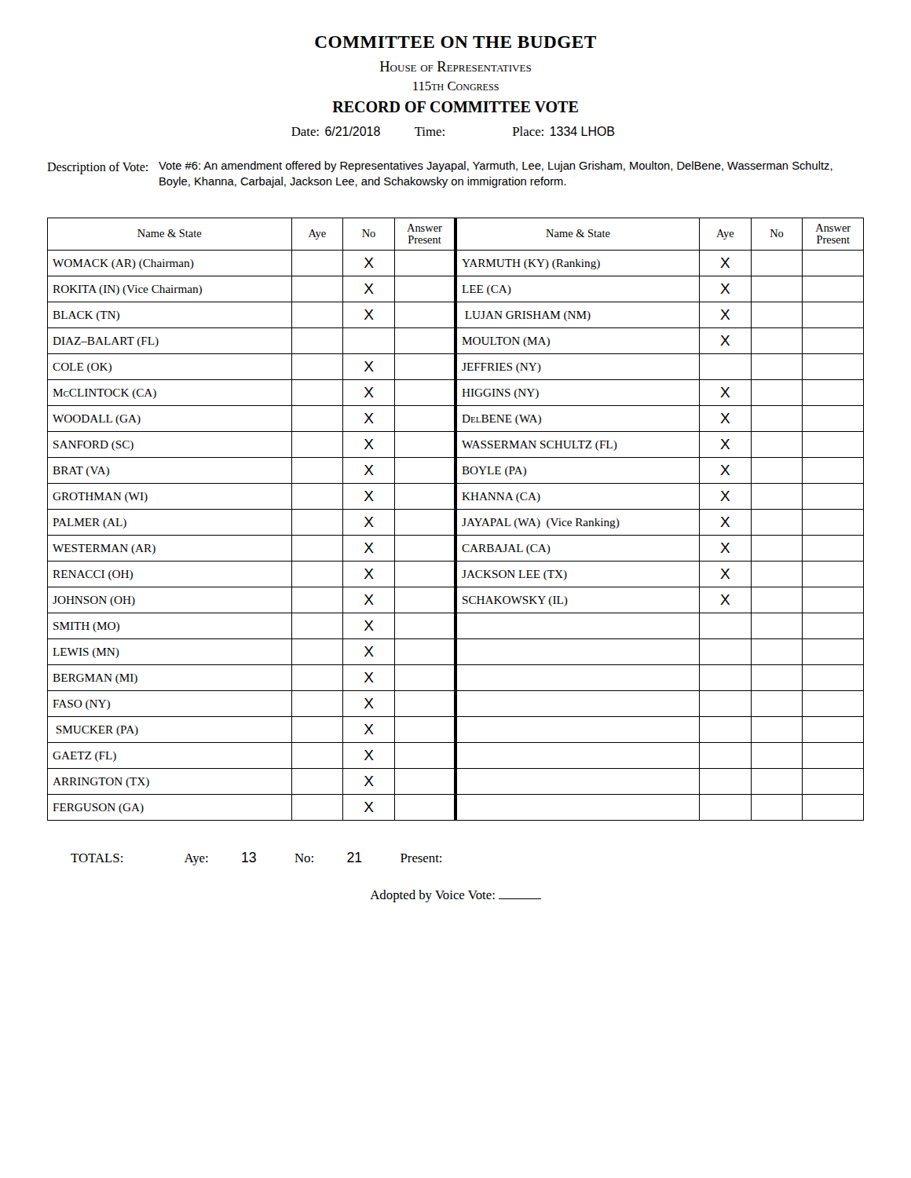COMMITTEE ON THE BUDGET
House of Representatives
115th Congress
RECORD OF COMMITTEE VOTE
Date: 6/21/2018 Time: Place: 1334 LHOB
Description of Vote:
Vote #6: An amendment offered by Representatives Jayapal, Yarmuth, Lee, Lujan Grisham, Moulton, DelBene, Wasserman Schultz, Boyle, Khanna, Carbajal, Jackson Lee, and Schakowsky on immigration reform.
| Name & State | Aye | No | Answer Present | Name & State | Aye | No | Answer Present |
| --- | --- | --- | --- | --- | --- | --- | --- |
| WOMACK (AR) (Chairman) | | X | | YARMUTH (KY) (Ranking) | X | | |
| ROKITA (IN) (Vice Chairman) | | X | | LEE (CA) | X | | |
| BLACK (TN) | | X | | LUJAN GRISHAM (NM) | X | | |
| DIAZ–BALART (FL) | | | | MOULTON (MA) | X | | |
| COLE (OK) | | X | | JEFFRIES (NY) | | | |
| M c CLINTOCK (CA) | | X | | HIGGINS (NY) | X | | |
| WOODALL (GA) | | X | | D el BENE (WA) | X | | |
| SANFORD (SC) | | X | | WASSERMAN SCHULTZ (FL) | X | | |
| BRAT (VA) | | X | | BOYLE (PA) | X | | |
| GROTHMAN (WI) | | X | | KHANNA (CA) | X | | |
| PALMER (AL) | | X | | JAYAPAL (WA) (Vice Ranking) | X | | |
| WESTERMAN (AR) | | X | | CARBAJAL (CA) | X | | |
| RENACCI (OH) | | X | | JACKSON LEE (TX) | X | | |
| JOHNSON (OH) | | X | | SCHAKOWSKY (IL) | X | | |
| SMITH (MO) | | X | | | | | |
| LEWIS (MN) | | X | | | | | |
| BERGMAN (MI) | | X | | | | | |
| FASO (NY) | | X | | | | | |
| SMUCKER (PA) | | X | | | | | |
| GAETZ (FL) | | X | | | | | |
| ARRINGTON (TX) | | X | | | | | |
| FERGUSON (GA) | | X | | | | | |
TOTALS: Aye: 13 No: 21 Present:
Adopted by Voice Vote: